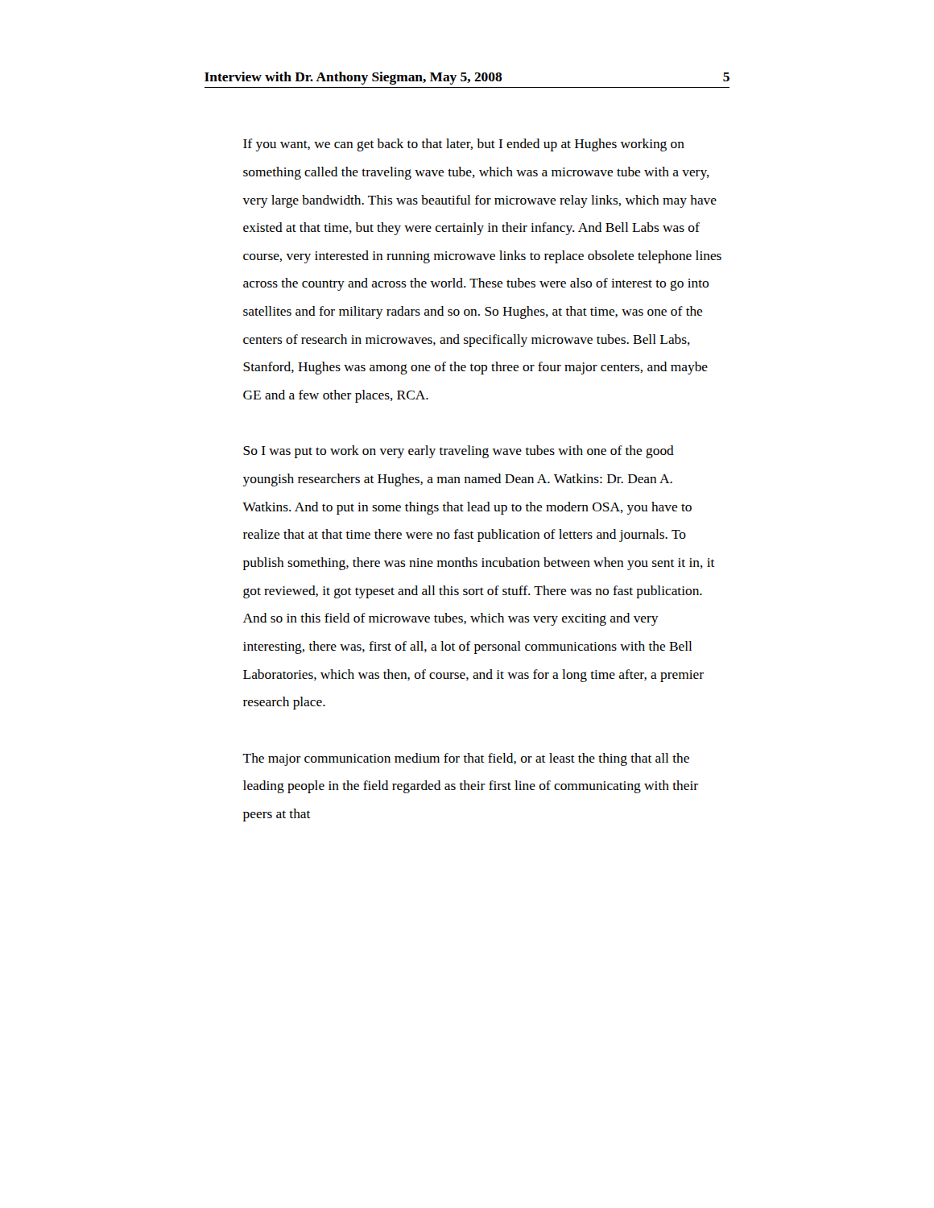Interview with Dr. Anthony Siegman, May 5, 2008 5
If you want, we can get back to that later, but I ended up at Hughes working on something called the traveling wave tube, which was a microwave tube with a very, very large bandwidth. This was beautiful for microwave relay links, which may have existed at that time, but they were certainly in their infancy. And Bell Labs was of course, very interested in running microwave links to replace obsolete telephone lines across the country and across the world. These tubes were also of interest to go into satellites and for military radars and so on. So Hughes, at that time, was one of the centers of research in microwaves, and specifically microwave tubes. Bell Labs, Stanford, Hughes was among one of the top three or four major centers, and maybe GE and a few other places, RCA.
So I was put to work on very early traveling wave tubes with one of the good youngish researchers at Hughes, a man named Dean A. Watkins: Dr. Dean A. Watkins. And to put in some things that lead up to the modern OSA, you have to realize that at that time there were no fast publication of letters and journals. To publish something, there was nine months incubation between when you sent it in, it got reviewed, it got typeset and all this sort of stuff. There was no fast publication. And so in this field of microwave tubes, which was very exciting and very interesting, there was, first of all, a lot of personal communications with the Bell Laboratories, which was then, of course, and it was for a long time after, a premier research place.
The major communication medium for that field, or at least the thing that all the leading people in the field regarded as their first line of communicating with their peers at that